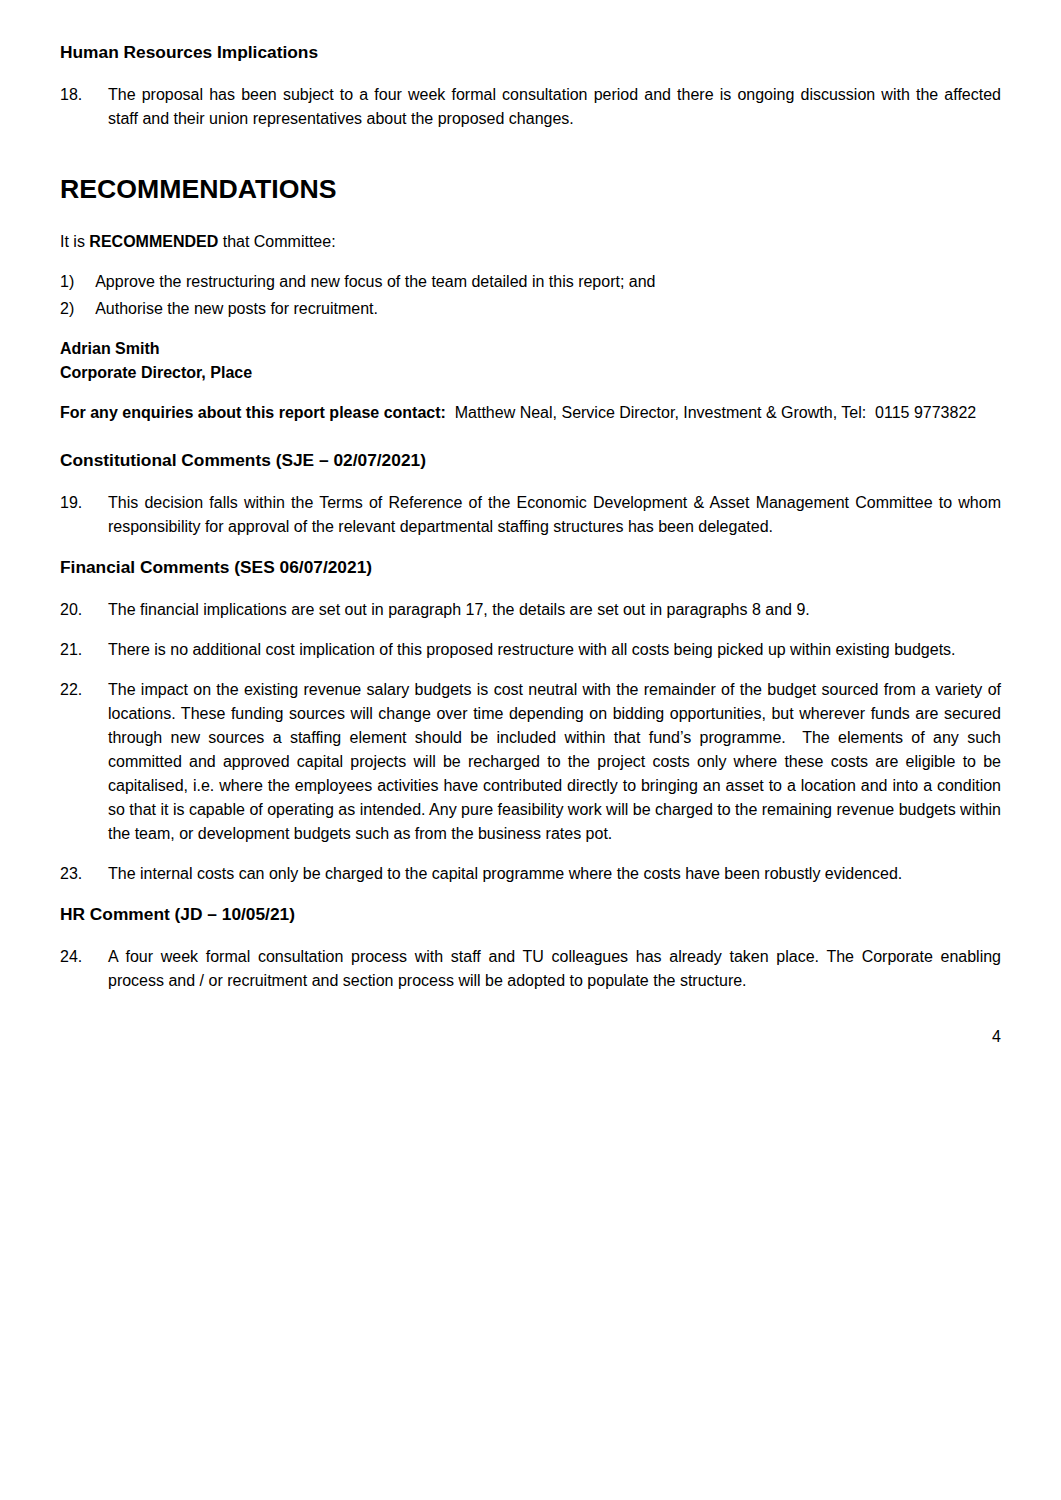Human Resources Implications
18. The proposal has been subject to a four week formal consultation period and there is ongoing discussion with the affected staff and their union representatives about the proposed changes.
RECOMMENDATIONS
It is RECOMMENDED that Committee:
1) Approve the restructuring and new focus of the team detailed in this report; and
2) Authorise the new posts for recruitment.
Adrian Smith
Corporate Director, Place
For any enquiries about this report please contact: Matthew Neal, Service Director, Investment & Growth, Tel: 0115 9773822
Constitutional Comments (SJE – 02/07/2021)
19. This decision falls within the Terms of Reference of the Economic Development & Asset Management Committee to whom responsibility for approval of the relevant departmental staffing structures has been delegated.
Financial Comments (SES 06/07/2021)
20. The financial implications are set out in paragraph 17, the details are set out in paragraphs 8 and 9.
21. There is no additional cost implication of this proposed restructure with all costs being picked up within existing budgets.
22. The impact on the existing revenue salary budgets is cost neutral with the remainder of the budget sourced from a variety of locations. These funding sources will change over time depending on bidding opportunities, but wherever funds are secured through new sources a staffing element should be included within that fund’s programme. The elements of any such committed and approved capital projects will be recharged to the project costs only where these costs are eligible to be capitalised, i.e. where the employees activities have contributed directly to bringing an asset to a location and into a condition so that it is capable of operating as intended. Any pure feasibility work will be charged to the remaining revenue budgets within the team, or development budgets such as from the business rates pot.
23. The internal costs can only be charged to the capital programme where the costs have been robustly evidenced.
HR Comment (JD – 10/05/21)
24. A four week formal consultation process with staff and TU colleagues has already taken place. The Corporate enabling process and / or recruitment and section process will be adopted to populate the structure.
4